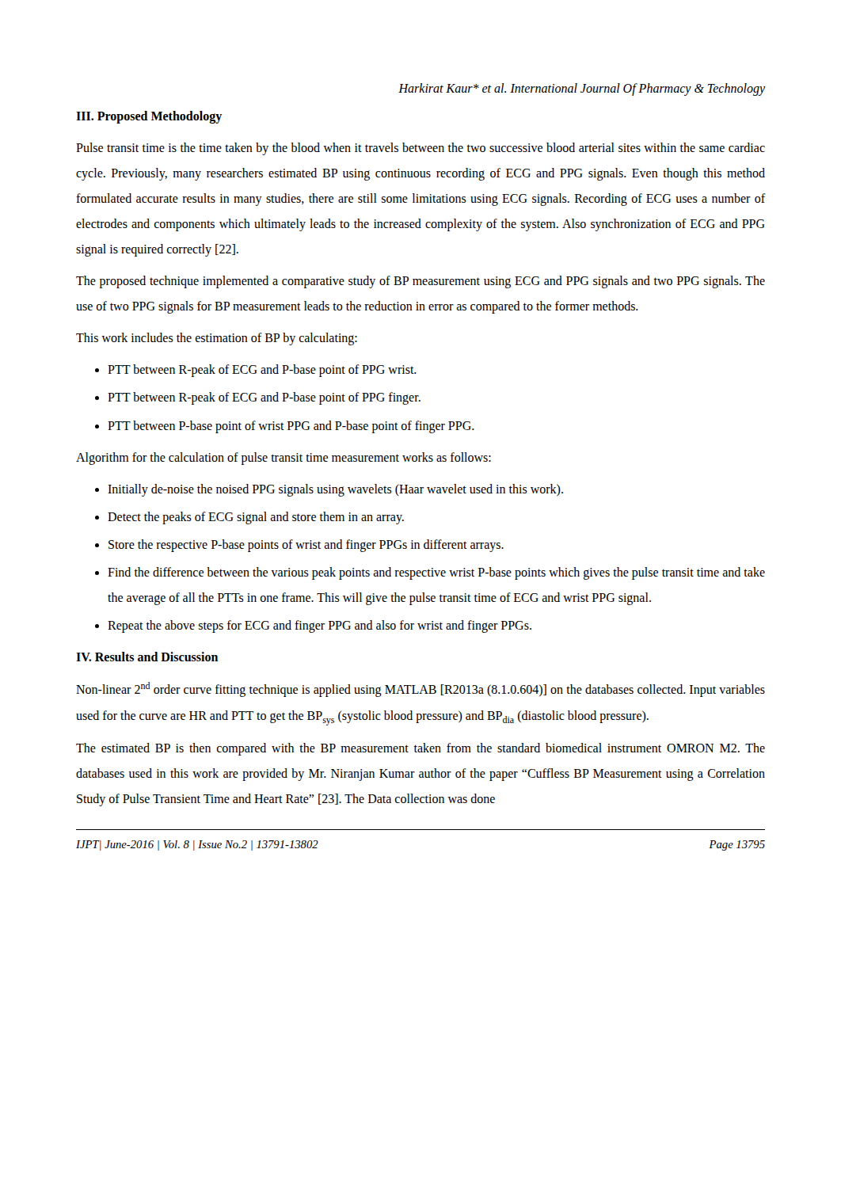Harkirat Kaur* et al. International Journal Of Pharmacy & Technology
III. Proposed Methodology
Pulse transit time is the time taken by the blood when it travels between the two successive blood arterial sites within the same cardiac cycle. Previously, many researchers estimated BP using continuous recording of ECG and PPG signals. Even though this method formulated accurate results in many studies, there are still some limitations using ECG signals. Recording of ECG uses a number of electrodes and components which ultimately leads to the increased complexity of the system. Also synchronization of ECG and PPG signal is required correctly [22].
The proposed technique implemented a comparative study of BP measurement using ECG and PPG signals and two PPG signals. The use of two PPG signals for BP measurement leads to the reduction in error as compared to the former methods.
This work includes the estimation of BP by calculating:
PTT between R-peak of ECG and P-base point of PPG wrist.
PTT between R-peak of ECG and P-base point of PPG finger.
PTT between P-base point of wrist PPG and P-base point of finger PPG.
Algorithm for the calculation of pulse transit time measurement works as follows:
Initially de-noise the noised PPG signals using wavelets (Haar wavelet used in this work).
Detect the peaks of ECG signal and store them in an array.
Store the respective P-base points of wrist and finger PPGs in different arrays.
Find the difference between the various peak points and respective wrist P-base points which gives the pulse transit time and take the average of all the PTTs in one frame. This will give the pulse transit time of ECG and wrist PPG signal.
Repeat the above steps for ECG and finger PPG and also for wrist and finger PPGs.
IV. Results and Discussion
Non-linear 2nd order curve fitting technique is applied using MATLAB [R2013a (8.1.0.604)] on the databases collected. Input variables used for the curve are HR and PTT to get the BPsys (systolic blood pressure) and BPdia (diastolic blood pressure).
The estimated BP is then compared with the BP measurement taken from the standard biomedical instrument OMRON M2. The databases used in this work are provided by Mr. Niranjan Kumar author of the paper “Cuffless BP Measurement using a Correlation Study of Pulse Transient Time and Heart Rate” [23]. The Data collection was done
IJPT| June-2016 | Vol. 8 | Issue No.2 | 13791-13802 Page 13795